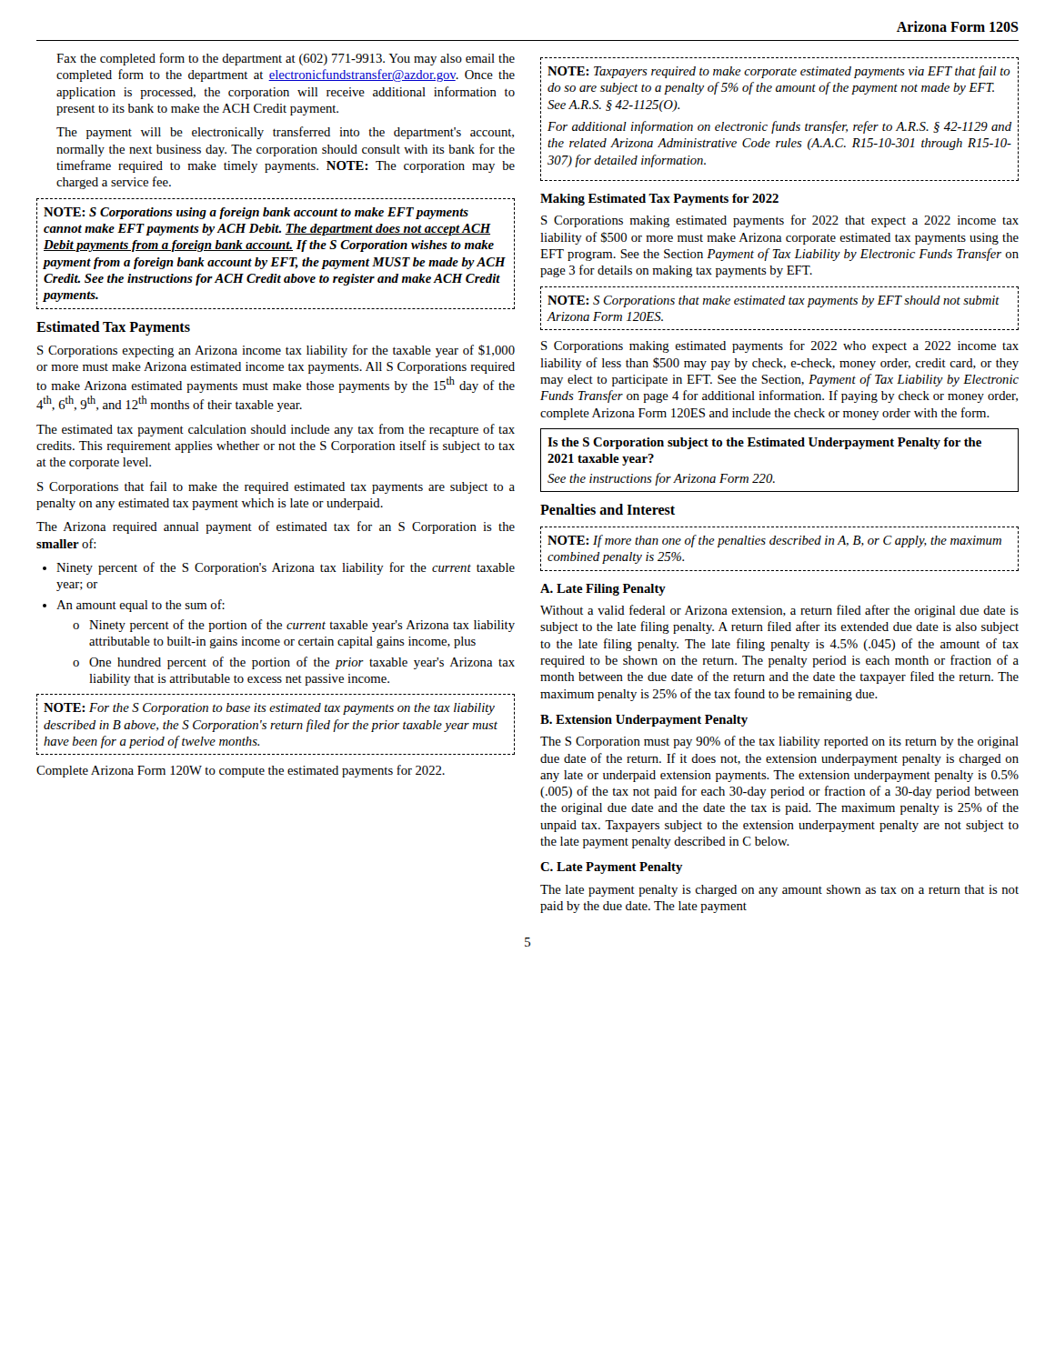Arizona Form 120S
Fax the completed form to the department at (602) 771-9913. You may also email the completed form to the department at electronicfundstransfer@azdor.gov. Once the application is processed, the corporation will receive additional information to present to its bank to make the ACH Credit payment.
The payment will be electronically transferred into the department's account, normally the next business day. The corporation should consult with its bank for the timeframe required to make timely payments. NOTE: The corporation may be charged a service fee.
NOTE: S Corporations using a foreign bank account to make EFT payments cannot make EFT payments by ACH Debit. The department does not accept ACH Debit payments from a foreign bank account. If the S Corporation wishes to make payment from a foreign bank account by EFT, the payment MUST be made by ACH Credit. See the instructions for ACH Credit above to register and make ACH Credit payments.
Estimated Tax Payments
S Corporations expecting an Arizona income tax liability for the taxable year of $1,000 or more must make Arizona estimated income tax payments. All S Corporations required to make Arizona estimated payments must make those payments by the 15th day of the 4th, 6th, 9th, and 12th months of their taxable year.
The estimated tax payment calculation should include any tax from the recapture of tax credits. This requirement applies whether or not the S Corporation itself is subject to tax at the corporate level.
S Corporations that fail to make the required estimated tax payments are subject to a penalty on any estimated tax payment which is late or underpaid.
The Arizona required annual payment of estimated tax for an S Corporation is the smaller of:
Ninety percent of the S Corporation's Arizona tax liability for the current taxable year; or
An amount equal to the sum of:
Ninety percent of the portion of the current taxable year's Arizona tax liability attributable to built-in gains income or certain capital gains income, plus
One hundred percent of the portion of the prior taxable year's Arizona tax liability that is attributable to excess net passive income.
NOTE: For the S Corporation to base its estimated tax payments on the tax liability described in B above, the S Corporation's return filed for the prior taxable year must have been for a period of twelve months.
Complete Arizona Form 120W to compute the estimated payments for 2022.
NOTE: Taxpayers required to make corporate estimated payments via EFT that fail to do so are subject to a penalty of 5% of the amount of the payment not made by EFT. See A.R.S. § 42-1125(O).
For additional information on electronic funds transfer, refer to A.R.S. § 42-1129 and the related Arizona Administrative Code rules (A.A.C. R15-10-301 through R15-10-307) for detailed information.
Making Estimated Tax Payments for 2022
S Corporations making estimated payments for 2022 that expect a 2022 income tax liability of $500 or more must make Arizona corporate estimated tax payments using the EFT program. See the Section Payment of Tax Liability by Electronic Funds Transfer on page 3 for details on making tax payments by EFT.
NOTE: S Corporations that make estimated tax payments by EFT should not submit Arizona Form 120ES.
S Corporations making estimated payments for 2022 who expect a 2022 income tax liability of less than $500 may pay by check, e-check, money order, credit card, or they may elect to participate in EFT. See the Section, Payment of Tax Liability by Electronic Funds Transfer on page 4 for additional information. If paying by check or money order, complete Arizona Form 120ES and include the check or money order with the form.
Is the S Corporation subject to the Estimated Underpayment Penalty for the 2021 taxable year?
See the instructions for Arizona Form 220.
Penalties and Interest
NOTE: If more than one of the penalties described in A, B, or C apply, the maximum combined penalty is 25%.
A. Late Filing Penalty
Without a valid federal or Arizona extension, a return filed after the original due date is subject to the late filing penalty. A return filed after its extended due date is also subject to the late filing penalty. The late filing penalty is 4.5% (.045) of the amount of tax required to be shown on the return. The penalty period is each month or fraction of a month between the due date of the return and the date the taxpayer filed the return. The maximum penalty is 25% of the tax found to be remaining due.
B. Extension Underpayment Penalty
The S Corporation must pay 90% of the tax liability reported on its return by the original due date of the return. If it does not, the extension underpayment penalty is charged on any late or underpaid extension payments. The extension underpayment penalty is 0.5% (.005) of the tax not paid for each 30-day period or fraction of a 30-day period between the original due date and the date the tax is paid. The maximum penalty is 25% of the unpaid tax. Taxpayers subject to the extension underpayment penalty are not subject to the late payment penalty described in C below.
C. Late Payment Penalty
The late payment penalty is charged on any amount shown as tax on a return that is not paid by the due date. The late payment
5